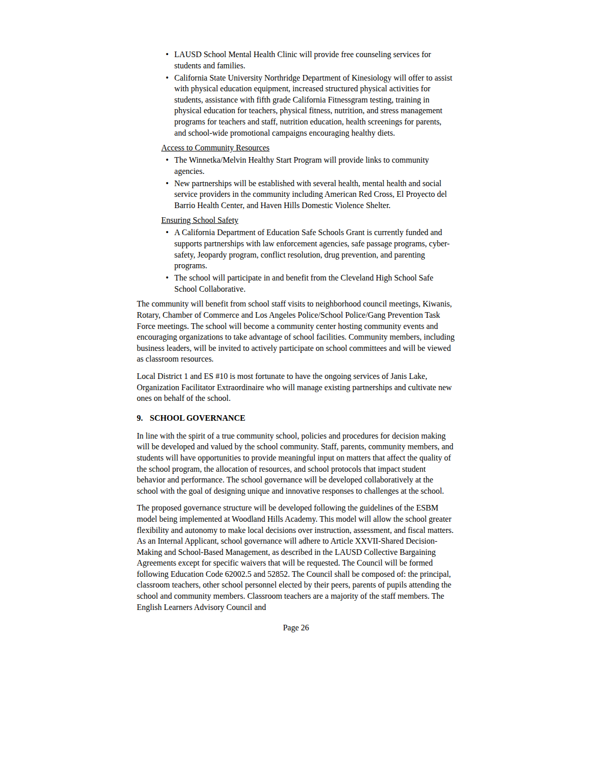LAUSD School Mental Health Clinic will provide free counseling services for students and families.
California State University Northridge Department of Kinesiology will offer to assist with physical education equipment, increased structured physical activities for students, assistance with fifth grade California Fitnessgram testing, training in physical education for teachers, physical fitness, nutrition, and stress management programs for teachers and staff, nutrition education, health screenings for parents, and school-wide promotional campaigns encouraging healthy diets.
Access to Community Resources
The Winnetka/Melvin Healthy Start Program will provide links to community agencies.
New partnerships will be established with several health, mental health and social service providers in the community including American Red Cross, El Proyecto del Barrio Health Center, and Haven Hills Domestic Violence Shelter.
Ensuring School Safety
A California Department of Education Safe Schools Grant is currently funded and supports partnerships with law enforcement agencies, safe passage programs, cyber-safety, Jeopardy program, conflict resolution, drug prevention, and parenting programs.
The school will participate in and benefit from the Cleveland High School Safe School Collaborative.
The community will benefit from school staff visits to neighborhood council meetings, Kiwanis, Rotary, Chamber of Commerce and Los Angeles Police/School Police/Gang Prevention Task Force meetings. The school will become a community center hosting community events and encouraging organizations to take advantage of school facilities. Community members, including business leaders, will be invited to actively participate on school committees and will be viewed as classroom resources.
Local District 1 and ES #10 is most fortunate to have the ongoing services of Janis Lake, Organization Facilitator Extraordinaire who will manage existing partnerships and cultivate new ones on behalf of the school.
9. SCHOOL GOVERNANCE
In line with the spirit of a true community school, policies and procedures for decision making will be developed and valued by the school community. Staff, parents, community members, and students will have opportunities to provide meaningful input on matters that affect the quality of the school program, the allocation of resources, and school protocols that impact student behavior and performance. The school governance will be developed collaboratively at the school with the goal of designing unique and innovative responses to challenges at the school.
The proposed governance structure will be developed following the guidelines of the ESBM model being implemented at Woodland Hills Academy. This model will allow the school greater flexibility and autonomy to make local decisions over instruction, assessment, and fiscal matters. As an Internal Applicant, school governance will adhere to Article XXVII-Shared Decision-Making and School-Based Management, as described in the LAUSD Collective Bargaining Agreements except for specific waivers that will be requested. The Council will be formed following Education Code 62002.5 and 52852. The Council shall be composed of: the principal, classroom teachers, other school personnel elected by their peers, parents of pupils attending the school and community members. Classroom teachers are a majority of the staff members. The English Learners Advisory Council and
Page 26